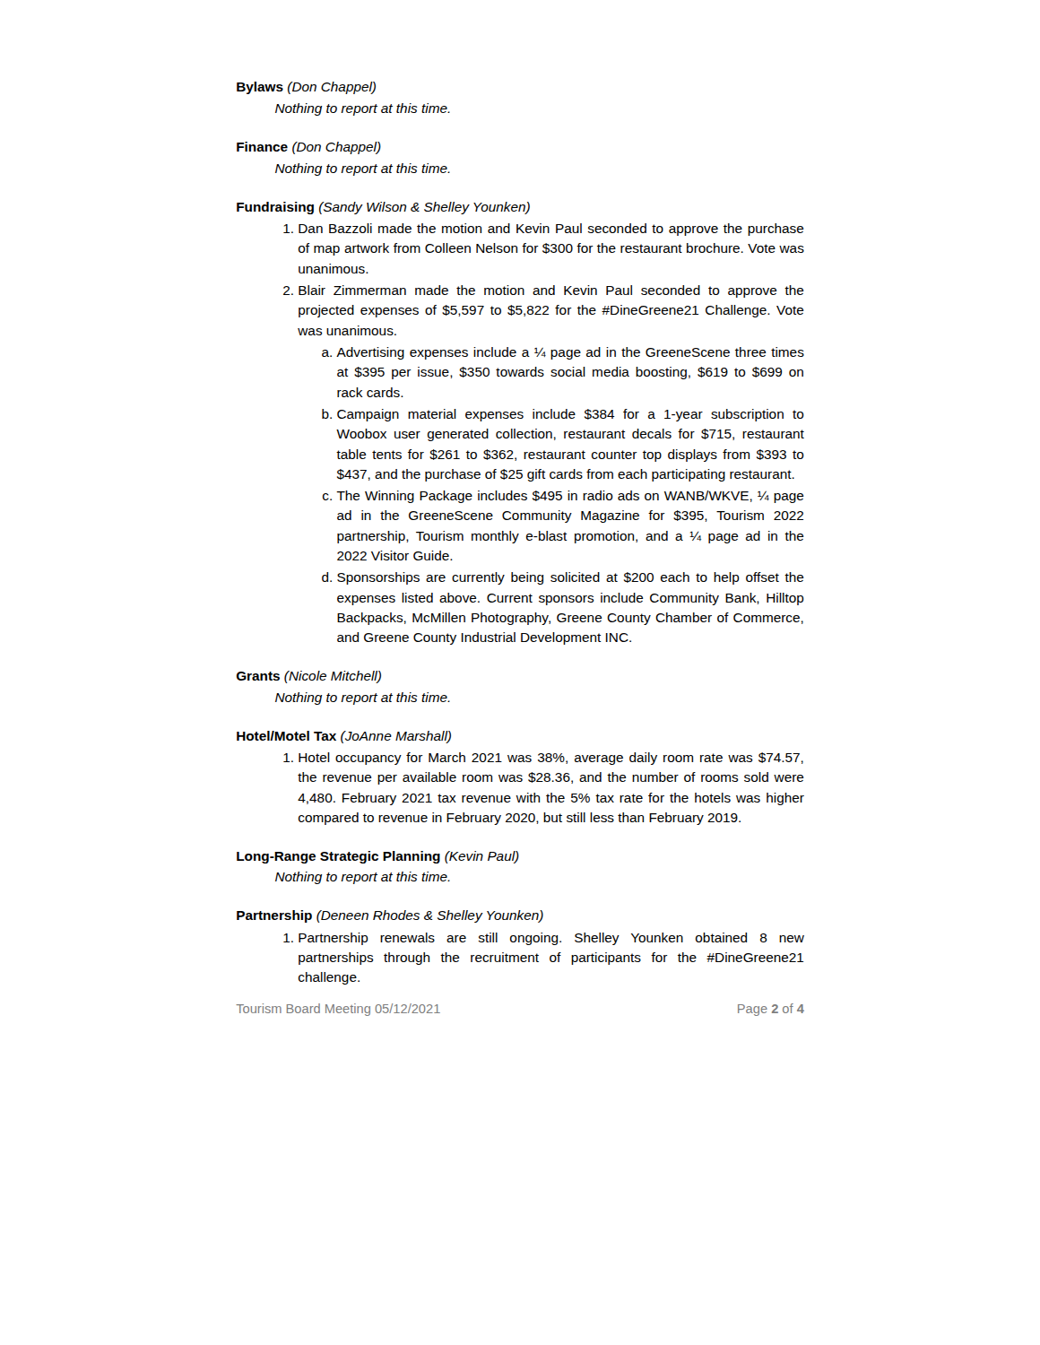Bylaws (Don Chappel)
Nothing to report at this time.
Finance (Don Chappel)
Nothing to report at this time.
Fundraising (Sandy Wilson & Shelley Younken)
Dan Bazzoli made the motion and Kevin Paul seconded to approve the purchase of map artwork from Colleen Nelson for $300 for the restaurant brochure. Vote was unanimous.
Blair Zimmerman made the motion and Kevin Paul seconded to approve the projected expenses of $5,597 to $5,822 for the #DineGreene21 Challenge. Vote was unanimous.
Advertising expenses include a ¼ page ad in the GreeneScene three times at $395 per issue, $350 towards social media boosting, $619 to $699 on rack cards.
Campaign material expenses include $384 for a 1-year subscription to Woobox user generated collection, restaurant decals for $715, restaurant table tents for $261 to $362, restaurant counter top displays from $393 to $437, and the purchase of $25 gift cards from each participating restaurant.
The Winning Package includes $495 in radio ads on WANB/WKVE, ¼ page ad in the GreeneScene Community Magazine for $395, Tourism 2022 partnership, Tourism monthly e-blast promotion, and a ¼ page ad in the 2022 Visitor Guide.
Sponsorships are currently being solicited at $200 each to help offset the expenses listed above. Current sponsors include Community Bank, Hilltop Backpacks, McMillen Photography, Greene County Chamber of Commerce, and Greene County Industrial Development INC.
Grants (Nicole Mitchell)
Nothing to report at this time.
Hotel/Motel Tax (JoAnne Marshall)
Hotel occupancy for March 2021 was 38%, average daily room rate was $74.57, the revenue per available room was $28.36, and the number of rooms sold were 4,480. February 2021 tax revenue with the 5% tax rate for the hotels was higher compared to revenue in February 2020, but still less than February 2019.
Long-Range Strategic Planning (Kevin Paul)
Nothing to report at this time.
Partnership (Deneen Rhodes & Shelley Younken)
Partnership renewals are still ongoing. Shelley Younken obtained 8 new partnerships through the recruitment of participants for the #DineGreene21 challenge.
Tourism Board Meeting 05/12/2021
Page 2 of 4